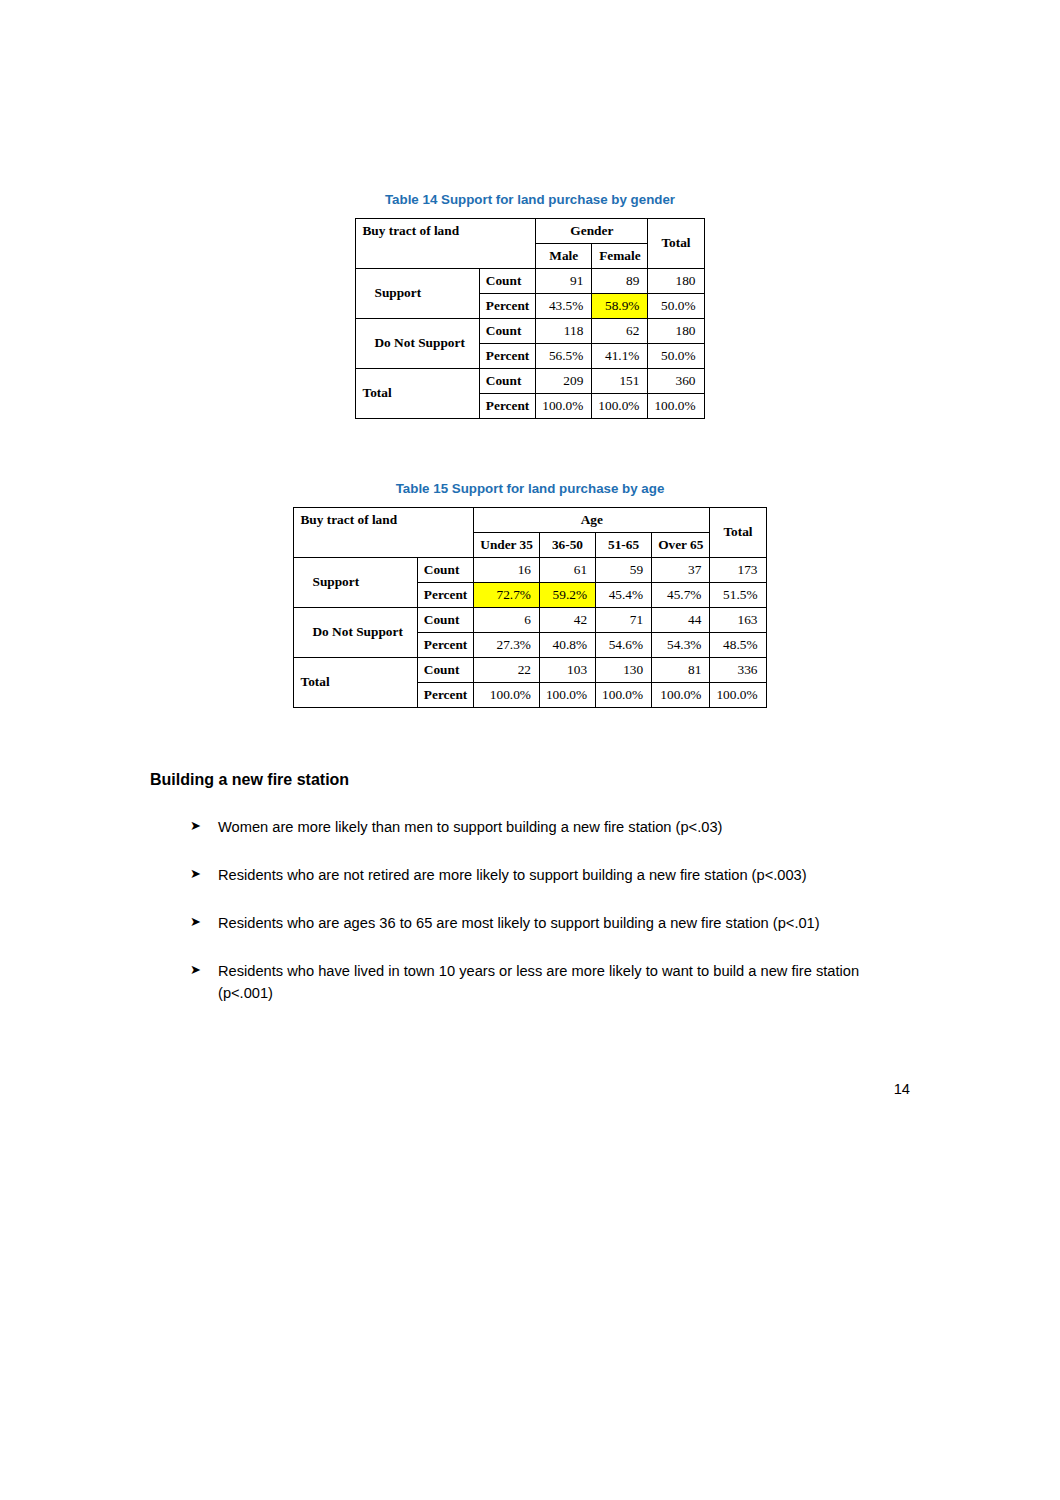Table 14 Support for land purchase by gender
| Buy tract of land | Gender | Total |
| Male | Female |
| | Support | Count | 91 | 89 | 180 |
| Percent | 43.5% | 58.9% | 50.0% |
| | Do Not Support | Count | 118 | 62 | 180 |
| Percent | 56.5% | 41.1% | 50.0% |
| Total | Count | 209 | 151 | 360 |
| Percent | 100.0% | 100.0% | 100.0% |
Table 15 Support for land purchase by age
| Buy tract of land | Age | Total |
| Under 35 | 36-50 | 51-65 | Over 65 |
| | Support | Count | 16 | 61 | 59 | 37 | 173 |
| Percent | 72.7% | 59.2% | 45.4% | 45.7% | 51.5% |
| | Do Not Support | Count | 6 | 42 | 71 | 44 | 163 |
| Percent | 27.3% | 40.8% | 54.6% | 54.3% | 48.5% |
| Total | Count | 22 | 103 | 130 | 81 | 336 |
| Percent | 100.0% | 100.0% | 100.0% | 100.0% | 100.0% |
Building a new fire station
Women are more likely than men to support building a new fire station (p<.03)
Residents who are not retired are more likely to support building a new fire station (p<.003)
Residents who are ages 36 to 65 are most likely to support building a new fire station (p<.01)
Residents who have lived in town 10 years or less are more likely to want to build a new fire station (p<.001)
14